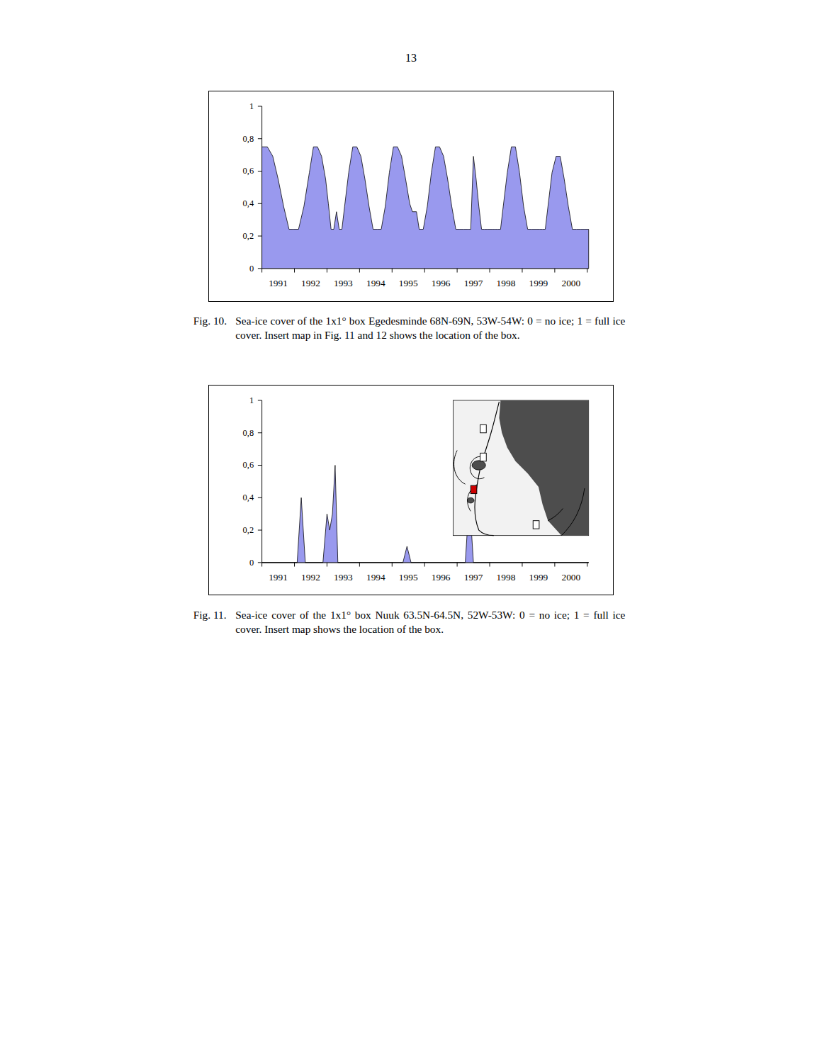13
0 0,2 0,4 0,6 0,8 1 1991 1992 1993 1994 1995 1996 1997 1998 1999 2000
Fig. 10. Sea-ice cover of the 1x1° box Egedesminde 68N-69N, 53W-54W: 0 = no ice; 1 = full ice cover. Insert map in Fig. 11 and 12 shows the location of the box.
0 0,2 0,4 0,6 0,8 1 1991 1992 1993 1994 1995 1996 1997 1998 1999 2000
Fig. 11. Sea-ice cover of the 1x1° box Nuuk 63.5N-64.5N, 52W-53W: 0 = no ice; 1 = full ice cover. Insert map shows the location of the box.